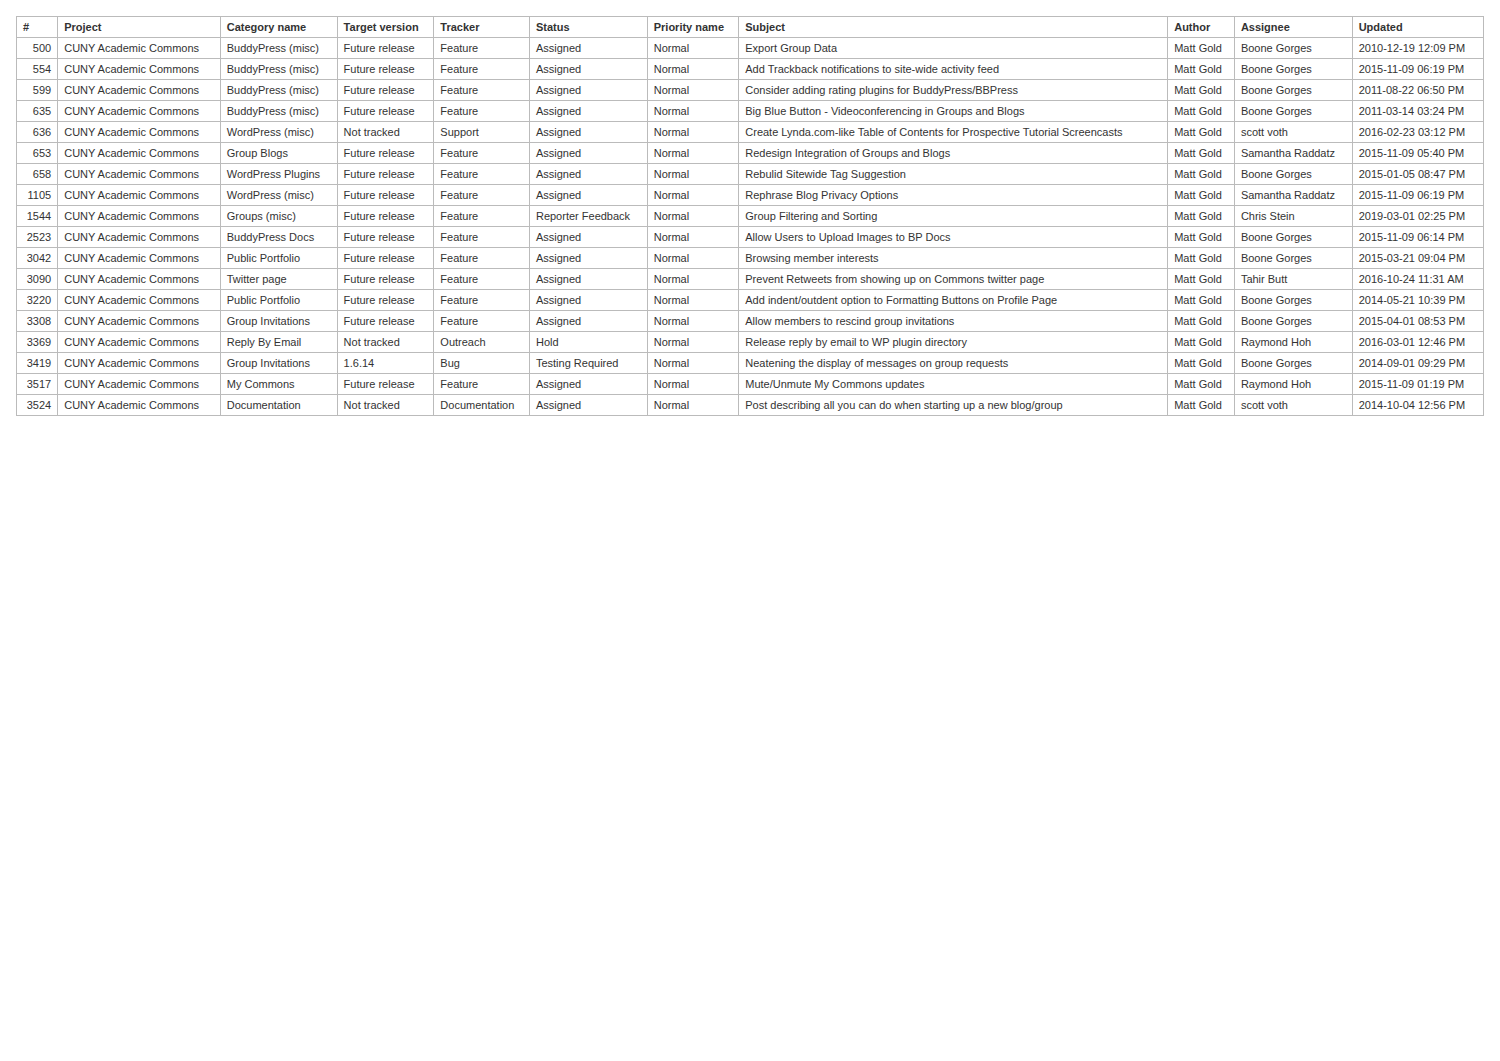| # | Project | Category name | Target version | Tracker | Status | Priority name | Subject | Author | Assignee | Updated |
| --- | --- | --- | --- | --- | --- | --- | --- | --- | --- | --- |
| 500 | CUNY Academic Commons | BuddyPress (misc) | Future release | Feature | Assigned | Normal | Export Group Data | Matt Gold | Boone Gorges | 2010-12-19 12:09 PM |
| 554 | CUNY Academic Commons | BuddyPress (misc) | Future release | Feature | Assigned | Normal | Add Trackback notifications to site-wide activity feed | Matt Gold | Boone Gorges | 2015-11-09 06:19 PM |
| 599 | CUNY Academic Commons | BuddyPress (misc) | Future release | Feature | Assigned | Normal | Consider adding rating plugins for BuddyPress/BBPress | Matt Gold | Boone Gorges | 2011-08-22 06:50 PM |
| 635 | CUNY Academic Commons | BuddyPress (misc) | Future release | Feature | Assigned | Normal | Big Blue Button - Videoconferencing in Groups and Blogs | Matt Gold | Boone Gorges | 2011-03-14 03:24 PM |
| 636 | CUNY Academic Commons | WordPress (misc) | Not tracked | Support | Assigned | Normal | Create Lynda.com-like Table of Contents for Prospective Tutorial Screencasts | Matt Gold | scott voth | 2016-02-23 03:12 PM |
| 653 | CUNY Academic Commons | Group Blogs | Future release | Feature | Assigned | Normal | Redesign Integration of Groups and Blogs | Matt Gold | Samantha Raddatz | 2015-11-09 05:40 PM |
| 658 | CUNY Academic Commons | WordPress Plugins | Future release | Feature | Assigned | Normal | Rebulid Sitewide Tag Suggestion | Matt Gold | Boone Gorges | 2015-01-05 08:47 PM |
| 1105 | CUNY Academic Commons | WordPress (misc) | Future release | Feature | Assigned | Normal | Rephrase Blog Privacy Options | Matt Gold | Samantha Raddatz | 2015-11-09 06:19 PM |
| 1544 | CUNY Academic Commons | Groups (misc) | Future release | Feature | Reporter Feedback | Normal | Group Filtering and Sorting | Matt Gold | Chris Stein | 2019-03-01 02:25 PM |
| 2523 | CUNY Academic Commons | BuddyPress Docs | Future release | Feature | Assigned | Normal | Allow Users to Upload Images to BP Docs | Matt Gold | Boone Gorges | 2015-11-09 06:14 PM |
| 3042 | CUNY Academic Commons | Public Portfolio | Future release | Feature | Assigned | Normal | Browsing member interests | Matt Gold | Boone Gorges | 2015-03-21 09:04 PM |
| 3090 | CUNY Academic Commons | Twitter page | Future release | Feature | Assigned | Normal | Prevent Retweets from showing up on Commons twitter page | Matt Gold | Tahir Butt | 2016-10-24 11:31 AM |
| 3220 | CUNY Academic Commons | Public Portfolio | Future release | Feature | Assigned | Normal | Add indent/outdent option to Formatting Buttons on Profile Page | Matt Gold | Boone Gorges | 2014-05-21 10:39 PM |
| 3308 | CUNY Academic Commons | Group Invitations | Future release | Feature | Assigned | Normal | Allow members to rescind group invitations | Matt Gold | Boone Gorges | 2015-04-01 08:53 PM |
| 3369 | CUNY Academic Commons | Reply By Email | Not tracked | Outreach | Hold | Normal | Release reply by email to WP plugin directory | Matt Gold | Raymond Hoh | 2016-03-01 12:46 PM |
| 3419 | CUNY Academic Commons | Group Invitations | 1.6.14 | Bug | Testing Required | Normal | Neatening the display of messages on group requests | Matt Gold | Boone Gorges | 2014-09-01 09:29 PM |
| 3517 | CUNY Academic Commons | My Commons | Future release | Feature | Assigned | Normal | Mute/Unmute My Commons updates | Matt Gold | Raymond Hoh | 2015-11-09 01:19 PM |
| 3524 | CUNY Academic Commons | Documentation | Not tracked | Documentation | Assigned | Normal | Post describing all you can do when starting up a new blog/group | Matt Gold | scott voth | 2014-10-04 12:56 PM |